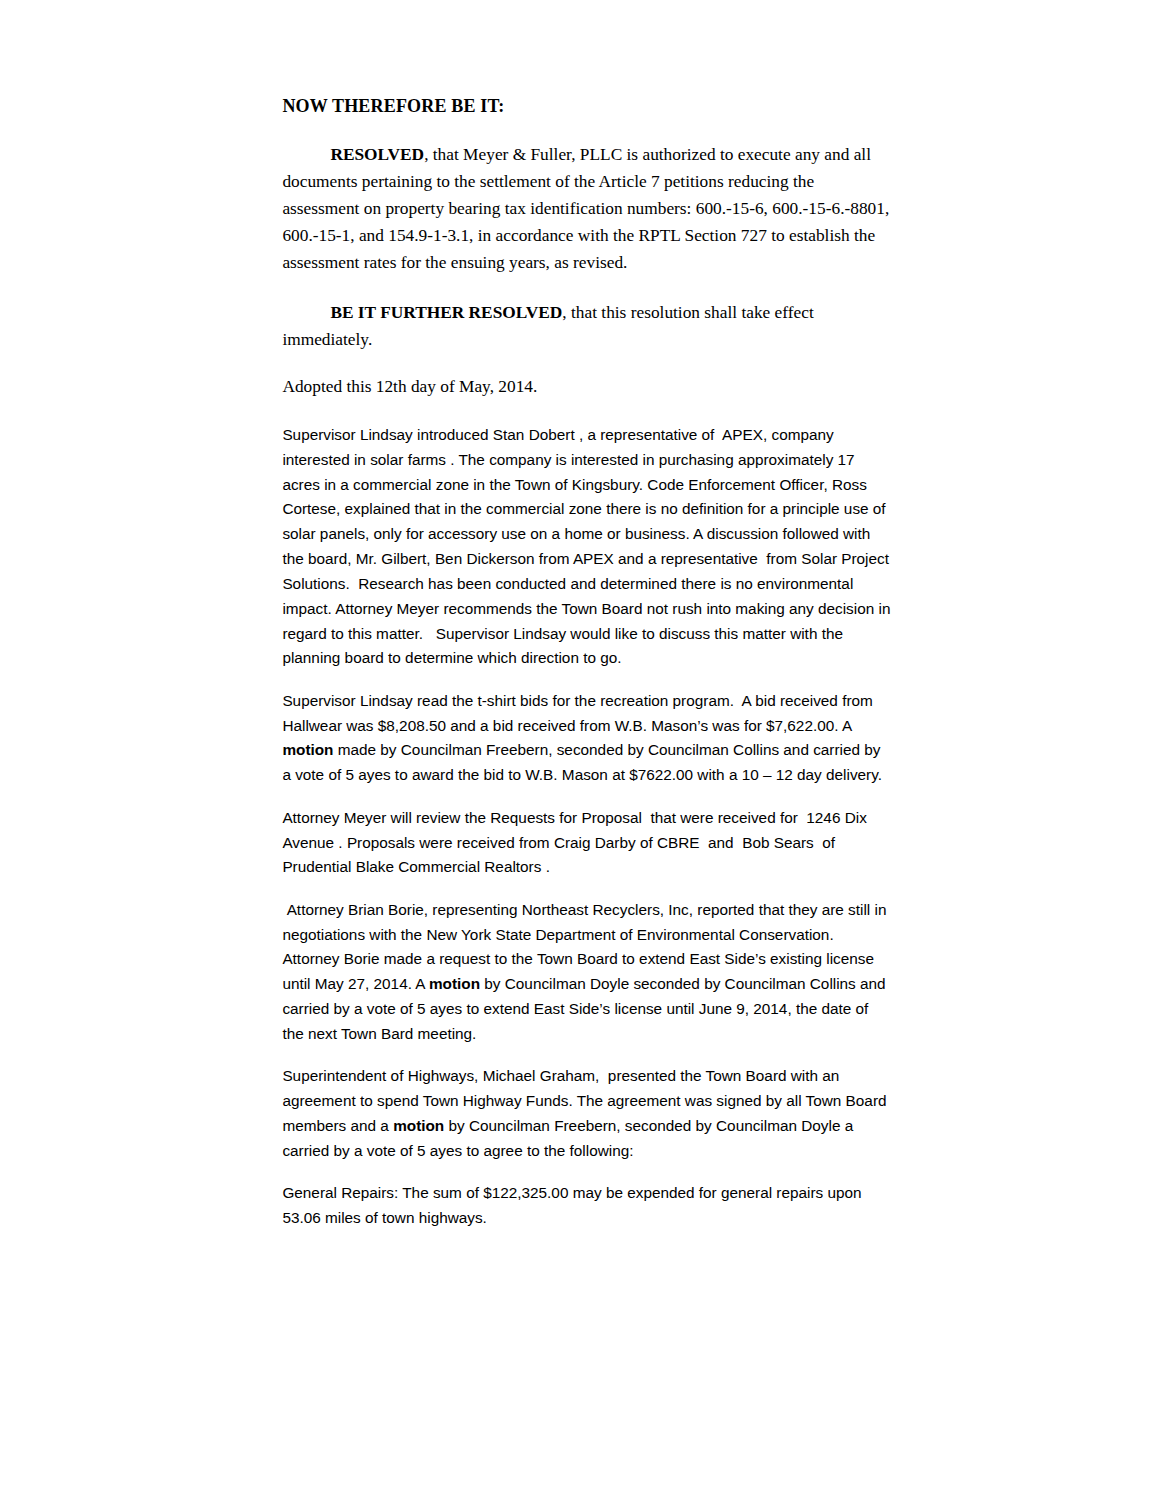NOW THEREFORE BE IT:
RESOLVED, that Meyer & Fuller, PLLC is authorized to execute any and all documents pertaining to the settlement of the Article 7 petitions reducing the assessment on property bearing tax identification numbers: 600.-15-6, 600.-15-6.-8801, 600.-15-1, and 154.9-1-3.1, in accordance with the RPTL Section 727 to establish the assessment rates for the ensuing years, as revised.
BE IT FURTHER RESOLVED, that this resolution shall take effect immediately.
Adopted this 12th day of May, 2014.
Supervisor Lindsay introduced Stan Dobert , a representative of APEX, company interested in solar farms . The company is interested in purchasing approximately 17 acres in a commercial zone in the Town of Kingsbury. Code Enforcement Officer, Ross Cortese, explained that in the commercial zone there is no definition for a principle use of solar panels, only for accessory use on a home or business. A discussion followed with the board, Mr. Gilbert, Ben Dickerson from APEX and a representative from Solar Project Solutions. Research has been conducted and determined there is no environmental impact. Attorney Meyer recommends the Town Board not rush into making any decision in regard to this matter. Supervisor Lindsay would like to discuss this matter with the planning board to determine which direction to go.
Supervisor Lindsay read the t-shirt bids for the recreation program. A bid received from Hallwear was $8,208.50 and a bid received from W.B. Mason’s was for $7,622.00. A motion made by Councilman Freebern, seconded by Councilman Collins and carried by a vote of 5 ayes to award the bid to W.B. Mason at $7622.00 with a 10 – 12 day delivery.
Attorney Meyer will review the Requests for Proposal that were received for 1246 Dix Avenue . Proposals were received from Craig Darby of CBRE and Bob Sears of Prudential Blake Commercial Realtors .
Attorney Brian Borie, representing Northeast Recyclers, Inc, reported that they are still in negotiations with the New York State Department of Environmental Conservation. Attorney Borie made a request to the Town Board to extend East Side’s existing license until May 27, 2014. A motion by Councilman Doyle seconded by Councilman Collins and carried by a vote of 5 ayes to extend East Side’s license until June 9, 2014, the date of the next Town Bard meeting.
Superintendent of Highways, Michael Graham, presented the Town Board with an agreement to spend Town Highway Funds. The agreement was signed by all Town Board members and a motion by Councilman Freebern, seconded by Councilman Doyle a carried by a vote of 5 ayes to agree to the following:
General Repairs: The sum of $122,325.00 may be expended for general repairs upon 53.06 miles of town highways.